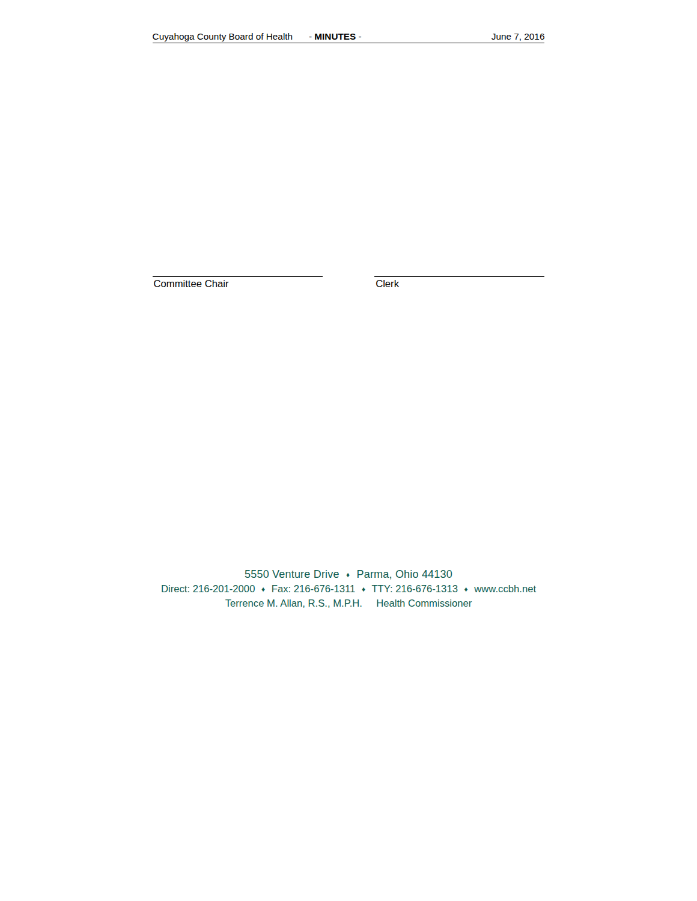Cuyahoga County Board of Health
- MINUTES -
June 7, 2016
Committee Chair
Clerk
5550 Venture Drive ♦ Parma, Ohio 44130
Direct: 216-201-2000 ♦ Fax: 216-676-1311 ♦ TTY: 216-676-1313 ♦ www.ccbh.net
Terrence M. Allan, R.S., M.P.H. Health Commissioner